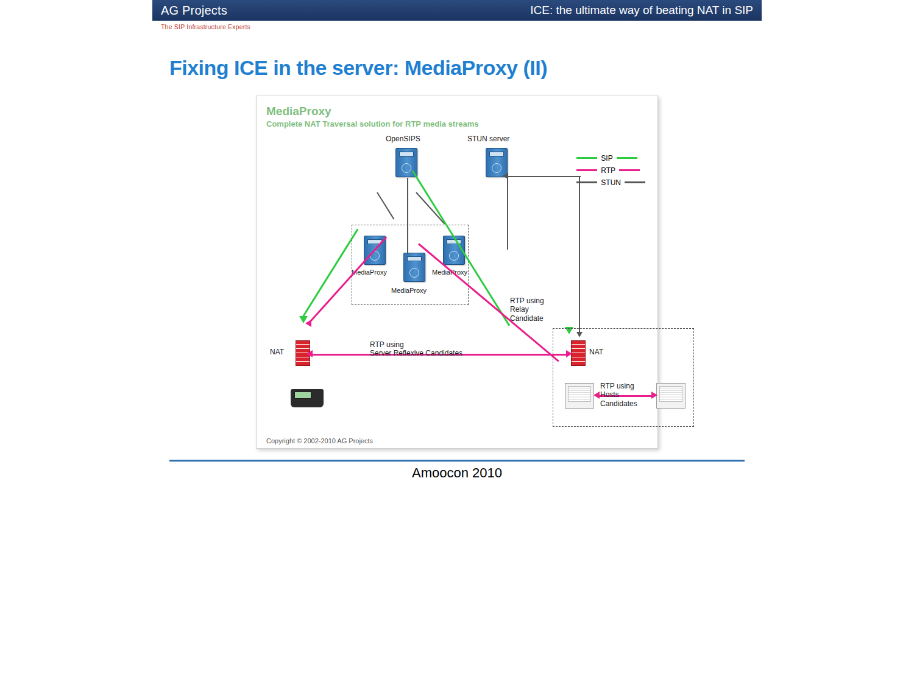AG Projects
ICE: the ultimate way of beating NAT in SIP
The SIP Infrastructure Experts
Fixing ICE in the server: MediaProxy (II)
MediaProxy
Complete NAT Traversal solution for RTP media streams
SIP
RTP
STUN
OpenSIPS
STUN server
MediaProxy
MediaProxy
MediaProxy
RTP using
Relay
Candidate
NAT
NAT
RTP using
Server Reflexive Candidates
RTP using
Hosts Candidates
Copyright © 2002-2010 AG Projects
Amoocon 2010